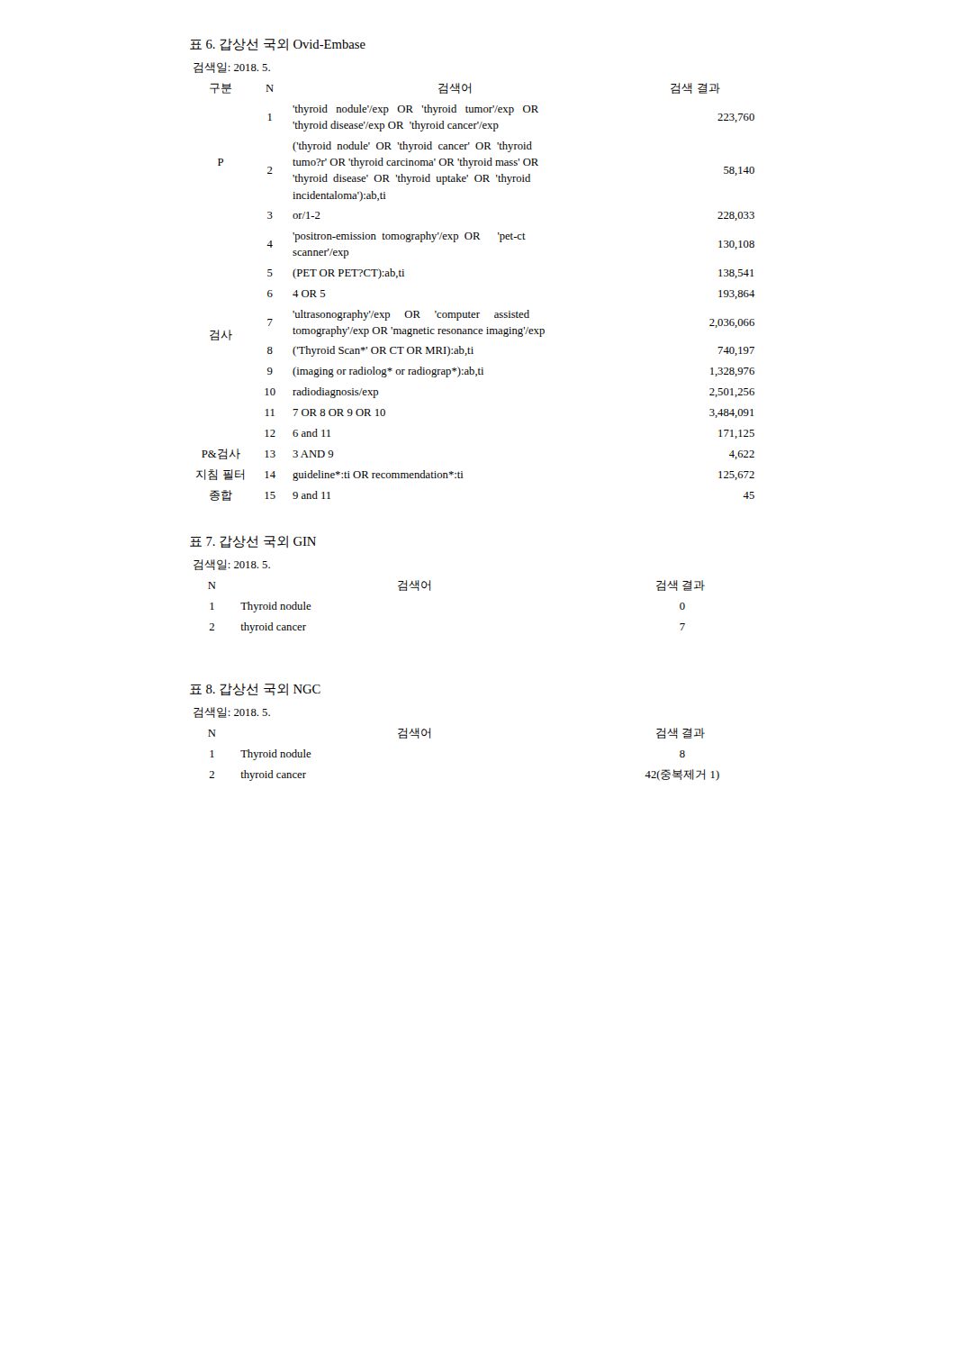표 6. 갑상선 국외 Ovid-Embase
| 검색일: 2018. 5. |
| 구분 | N | 검색어 | 검색 결과 |
| P | 1 | 'thyroid nodule'/exp OR 'thyroid tumor'/exp OR 'thyroid disease'/exp OR 'thyroid cancer'/exp | 223,760 |
| 2 | ('thyroid nodule' OR 'thyroid cancer' OR 'thyroid tumo?r' OR 'thyroid carcinoma' OR 'thyroid mass' OR 'thyroid disease' OR 'thyroid uptake' OR 'thyroid incidentaloma'):ab,ti | 58,140 |
| 3 | or/1-2 | 228,033 |
| 검사 | 4 | 'positron-emission tomography'/exp OR 'pet-ct scanner'/exp | 130,108 |
| 5 | (PET OR PET?CT):ab,ti | 138,541 |
| 6 | 4 OR 5 | 193,864 |
| 7 | 'ultrasonography'/exp OR 'computer assisted tomography'/exp OR 'magnetic resonance imaging'/exp | 2,036,066 |
| 8 | ('Thyroid Scan*' OR CT OR MRI):ab,ti | 740,197 |
| 9 | (imaging or radiolog* or radiograp*):ab,ti | 1,328,976 |
| 10 | radiodiagnosis/exp | 2,501,256 |
| 11 | 7 OR 8 OR 9 OR 10 | 3,484,091 |
| 12 | 6 and 11 | 171,125 |
| P&검사 | 13 | 3 AND 9 | 4,622 |
| 지침 필터 | 14 | guideline*:ti OR recommendation*:ti | 125,672 |
| 종합 | 15 | 9 and 11 | 45 |
표 7. 갑상선 국외 GIN
| 검색일: 2018. 5. |
| N | 검색어 | 검색 결과 |
| 1 | Thyroid nodule | 0 |
| 2 | thyroid cancer | 7 |
표 8. 갑상선 국외 NGC
| 검색일: 2018. 5. |
| N | 검색어 | 검색 결과 |
| 1 | Thyroid nodule | 8 |
| 2 | thyroid cancer | 42(중복제거 1) |